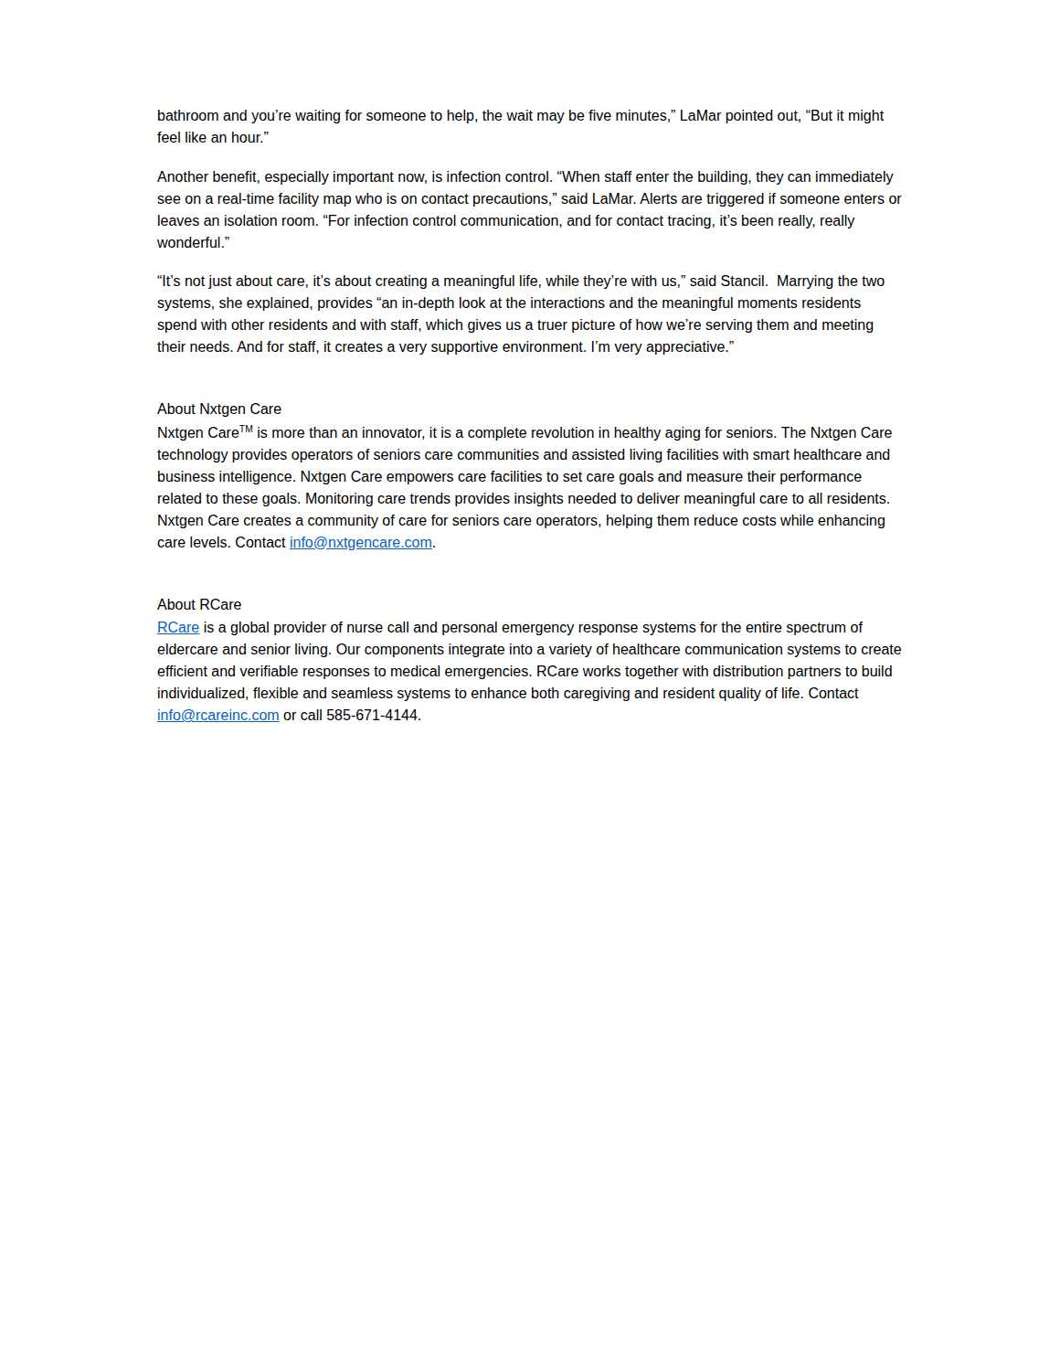bathroom and you’re waiting for someone to help, the wait may be five minutes,” LaMar pointed out, “But it might feel like an hour.”
Another benefit, especially important now, is infection control. “When staff enter the building, they can immediately see on a real-time facility map who is on contact precautions,” said LaMar. Alerts are triggered if someone enters or leaves an isolation room. “For infection control communication, and for contact tracing, it’s been really, really wonderful.”
“It’s not just about care, it’s about creating a meaningful life, while they’re with us,” said Stancil. Marrying the two systems, she explained, provides “an in-depth look at the interactions and the meaningful moments residents spend with other residents and with staff, which gives us a truer picture of how we’re serving them and meeting their needs. And for staff, it creates a very supportive environment. I’m very appreciative.”
About Nxtgen Care
Nxtgen CareTM is more than an innovator, it is a complete revolution in healthy aging for seniors. The Nxtgen Care technology provides operators of seniors care communities and assisted living facilities with smart healthcare and business intelligence. Nxtgen Care empowers care facilities to set care goals and measure their performance related to these goals. Monitoring care trends provides insights needed to deliver meaningful care to all residents. Nxtgen Care creates a community of care for seniors care operators, helping them reduce costs while enhancing care levels. Contact info@nxtgencare.com.
About RCare
RCare is a global provider of nurse call and personal emergency response systems for the entire spectrum of eldercare and senior living. Our components integrate into a variety of healthcare communication systems to create efficient and verifiable responses to medical emergencies. RCare works together with distribution partners to build individualized, flexible and seamless systems to enhance both caregiving and resident quality of life. Contact info@rcareinc.com or call 585-671-4144.